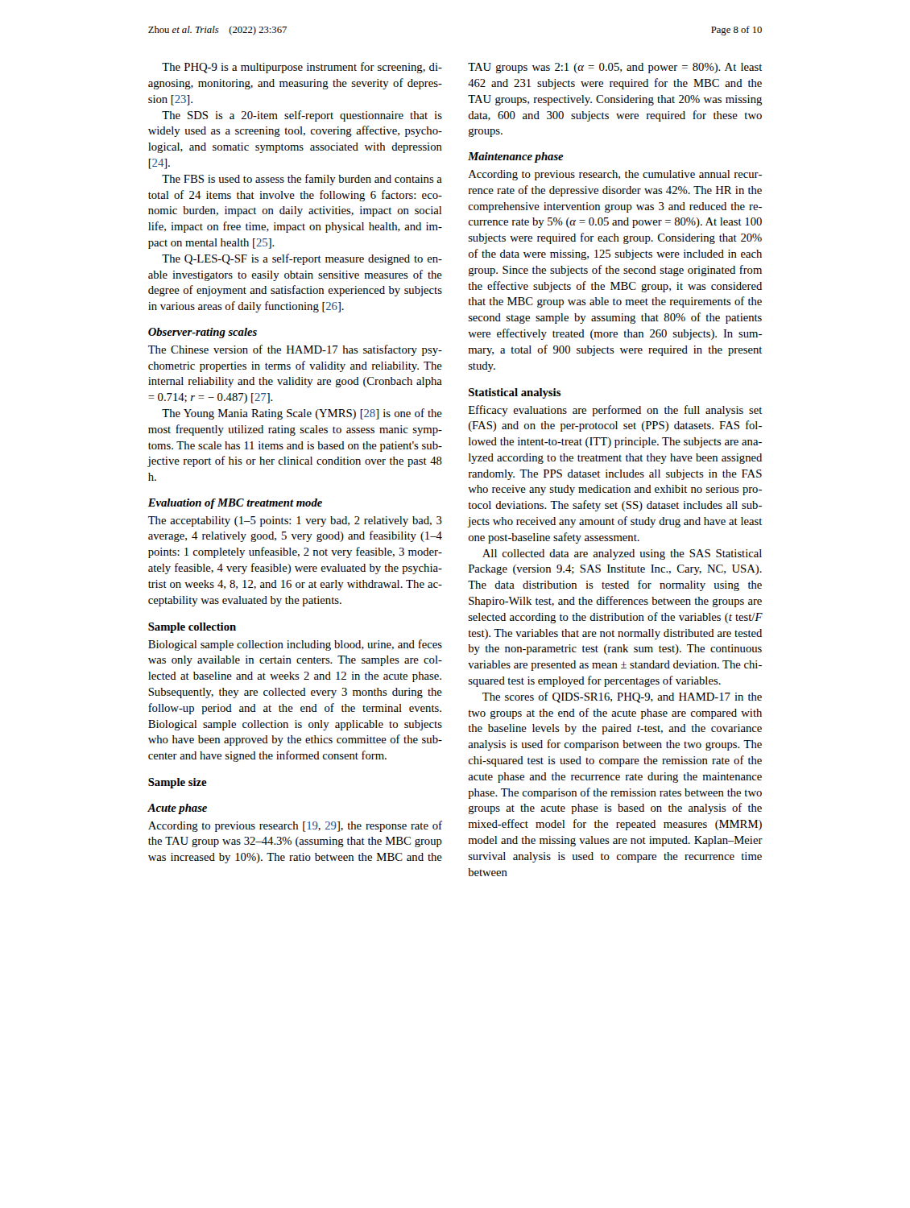Zhou et al. Trials (2022) 23:367
Page 8 of 10
The PHQ-9 is a multipurpose instrument for screening, diagnosing, monitoring, and measuring the severity of depression [23].
The SDS is a 20-item self-report questionnaire that is widely used as a screening tool, covering affective, psychological, and somatic symptoms associated with depression [24].
The FBS is used to assess the family burden and contains a total of 24 items that involve the following 6 factors: economic burden, impact on daily activities, impact on social life, impact on free time, impact on physical health, and impact on mental health [25].
The Q-LES-Q-SF is a self-report measure designed to enable investigators to easily obtain sensitive measures of the degree of enjoyment and satisfaction experienced by subjects in various areas of daily functioning [26].
Observer-rating scales
The Chinese version of the HAMD-17 has satisfactory psychometric properties in terms of validity and reliability. The internal reliability and the validity are good (Cronbach alpha = 0.714; r = − 0.487) [27].
The Young Mania Rating Scale (YMRS) [28] is one of the most frequently utilized rating scales to assess manic symptoms. The scale has 11 items and is based on the patient's subjective report of his or her clinical condition over the past 48 h.
Evaluation of MBC treatment mode
The acceptability (1–5 points: 1 very bad, 2 relatively bad, 3 average, 4 relatively good, 5 very good) and feasibility (1–4 points: 1 completely unfeasible, 2 not very feasible, 3 moderately feasible, 4 very feasible) were evaluated by the psychiatrist on weeks 4, 8, 12, and 16 or at early withdrawal. The acceptability was evaluated by the patients.
Sample collection
Biological sample collection including blood, urine, and feces was only available in certain centers. The samples are collected at baseline and at weeks 2 and 12 in the acute phase. Subsequently, they are collected every 3 months during the follow-up period and at the end of the terminal events. Biological sample collection is only applicable to subjects who have been approved by the ethics committee of the sub-center and have signed the informed consent form.
Sample size
Acute phase
According to previous research [19, 29], the response rate of the TAU group was 32–44.3% (assuming that the MBC group was increased by 10%). The ratio between the MBC and the TAU groups was 2:1 (α = 0.05, and power = 80%). At least 462 and 231 subjects were required for the MBC and the TAU groups, respectively. Considering that 20% was missing data, 600 and 300 subjects were required for these two groups.
Maintenance phase
According to previous research, the cumulative annual recurrence rate of the depressive disorder was 42%. The HR in the comprehensive intervention group was 3 and reduced the recurrence rate by 5% (α = 0.05 and power = 80%). At least 100 subjects were required for each group. Considering that 20% of the data were missing, 125 subjects were included in each group. Since the subjects of the second stage originated from the effective subjects of the MBC group, it was considered that the MBC group was able to meet the requirements of the second stage sample by assuming that 80% of the patients were effectively treated (more than 260 subjects). In summary, a total of 900 subjects were required in the present study.
Statistical analysis
Efficacy evaluations are performed on the full analysis set (FAS) and on the per-protocol set (PPS) datasets. FAS followed the intent-to-treat (ITT) principle. The subjects are analyzed according to the treatment that they have been assigned randomly. The PPS dataset includes all subjects in the FAS who receive any study medication and exhibit no serious protocol deviations. The safety set (SS) dataset includes all subjects who received any amount of study drug and have at least one post-baseline safety assessment.
All collected data are analyzed using the SAS Statistical Package (version 9.4; SAS Institute Inc., Cary, NC, USA). The data distribution is tested for normality using the Shapiro-Wilk test, and the differences between the groups are selected according to the distribution of the variables (t test/F test). The variables that are not normally distributed are tested by the non-parametric test (rank sum test). The continuous variables are presented as mean ± standard deviation. The chi-squared test is employed for percentages of variables.
The scores of QIDS-SR16, PHQ-9, and HAMD-17 in the two groups at the end of the acute phase are compared with the baseline levels by the paired t-test, and the covariance analysis is used for comparison between the two groups. The chi-squared test is used to compare the remission rate of the acute phase and the recurrence rate during the maintenance phase. The comparison of the remission rates between the two groups at the acute phase is based on the analysis of the mixed-effect model for the repeated measures (MMRM) model and the missing values are not imputed. Kaplan–Meier survival analysis is used to compare the recurrence time between